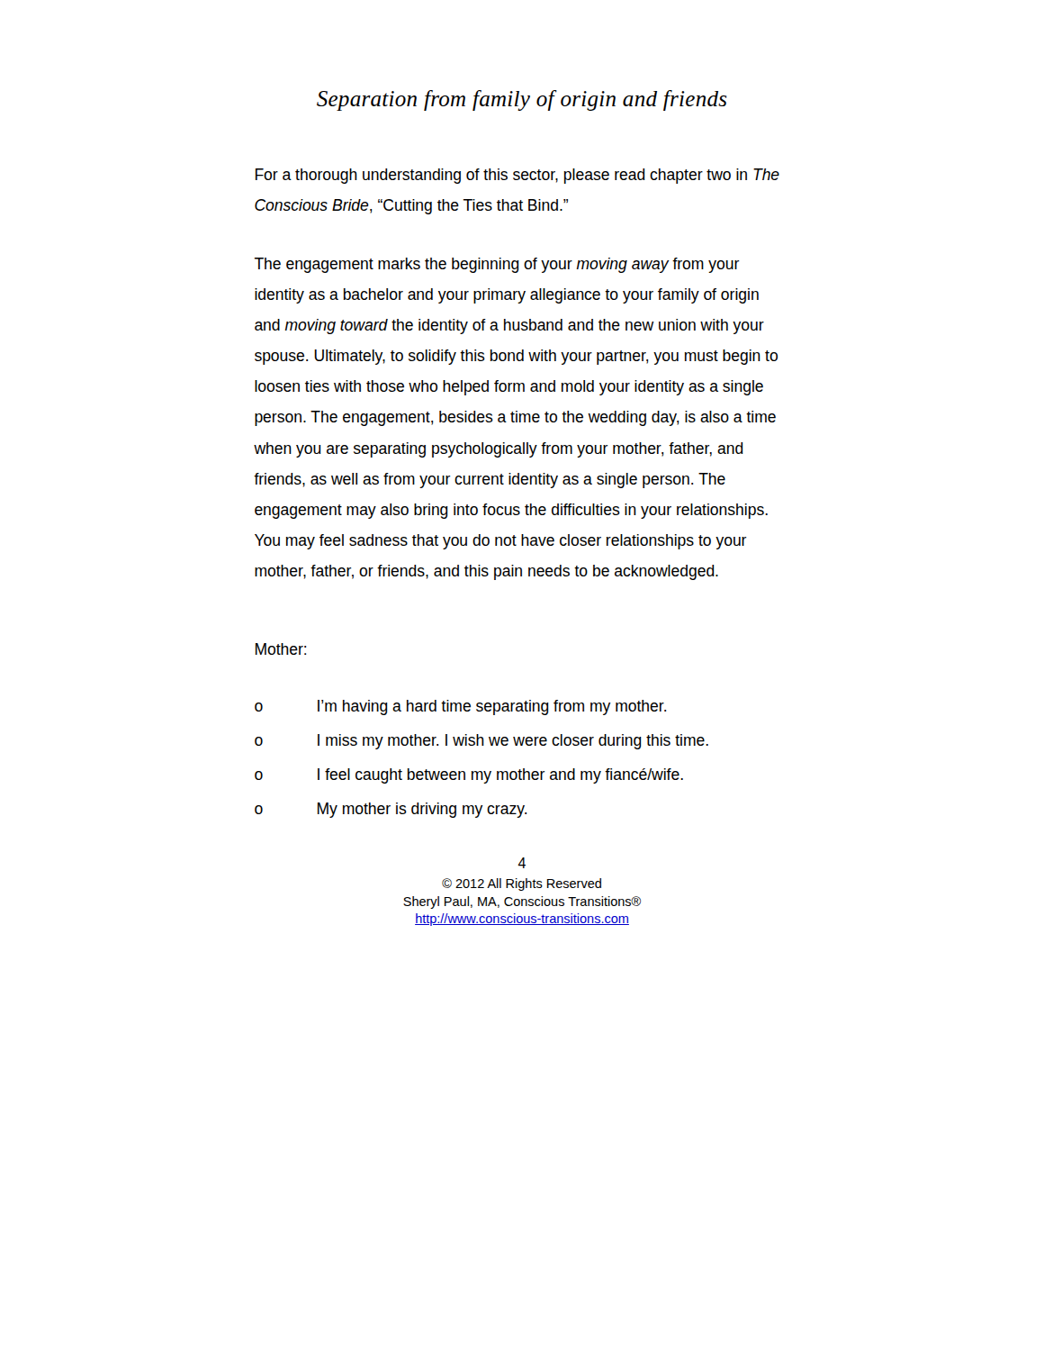Separation from family of origin and friends
For a thorough understanding of this sector, please read chapter two in The Conscious Bride, “Cutting the Ties that Bind.”
The engagement marks the beginning of your moving away from your identity as a bachelor and your primary allegiance to your family of origin and moving toward the identity of a husband and the new union with your spouse. Ultimately, to solidify this bond with your partner, you must begin to loosen ties with those who helped form and mold your identity as a single person. The engagement, besides a time to the wedding day, is also a time when you are separating psychologically from your mother, father, and friends, as well as from your current identity as a single person. The engagement may also bring into focus the difficulties in your relationships. You may feel sadness that you do not have closer relationships to your mother, father, or friends, and this pain needs to be acknowledged.
Mother:
I’m having a hard time separating from my mother.
I miss my mother. I wish we were closer during this time.
I feel caught between my mother and my fiancé/wife.
My mother is driving my crazy.
4
© 2012 All Rights Reserved
Sheryl Paul, MA, Conscious Transitions®
http://www.conscious-transitions.com